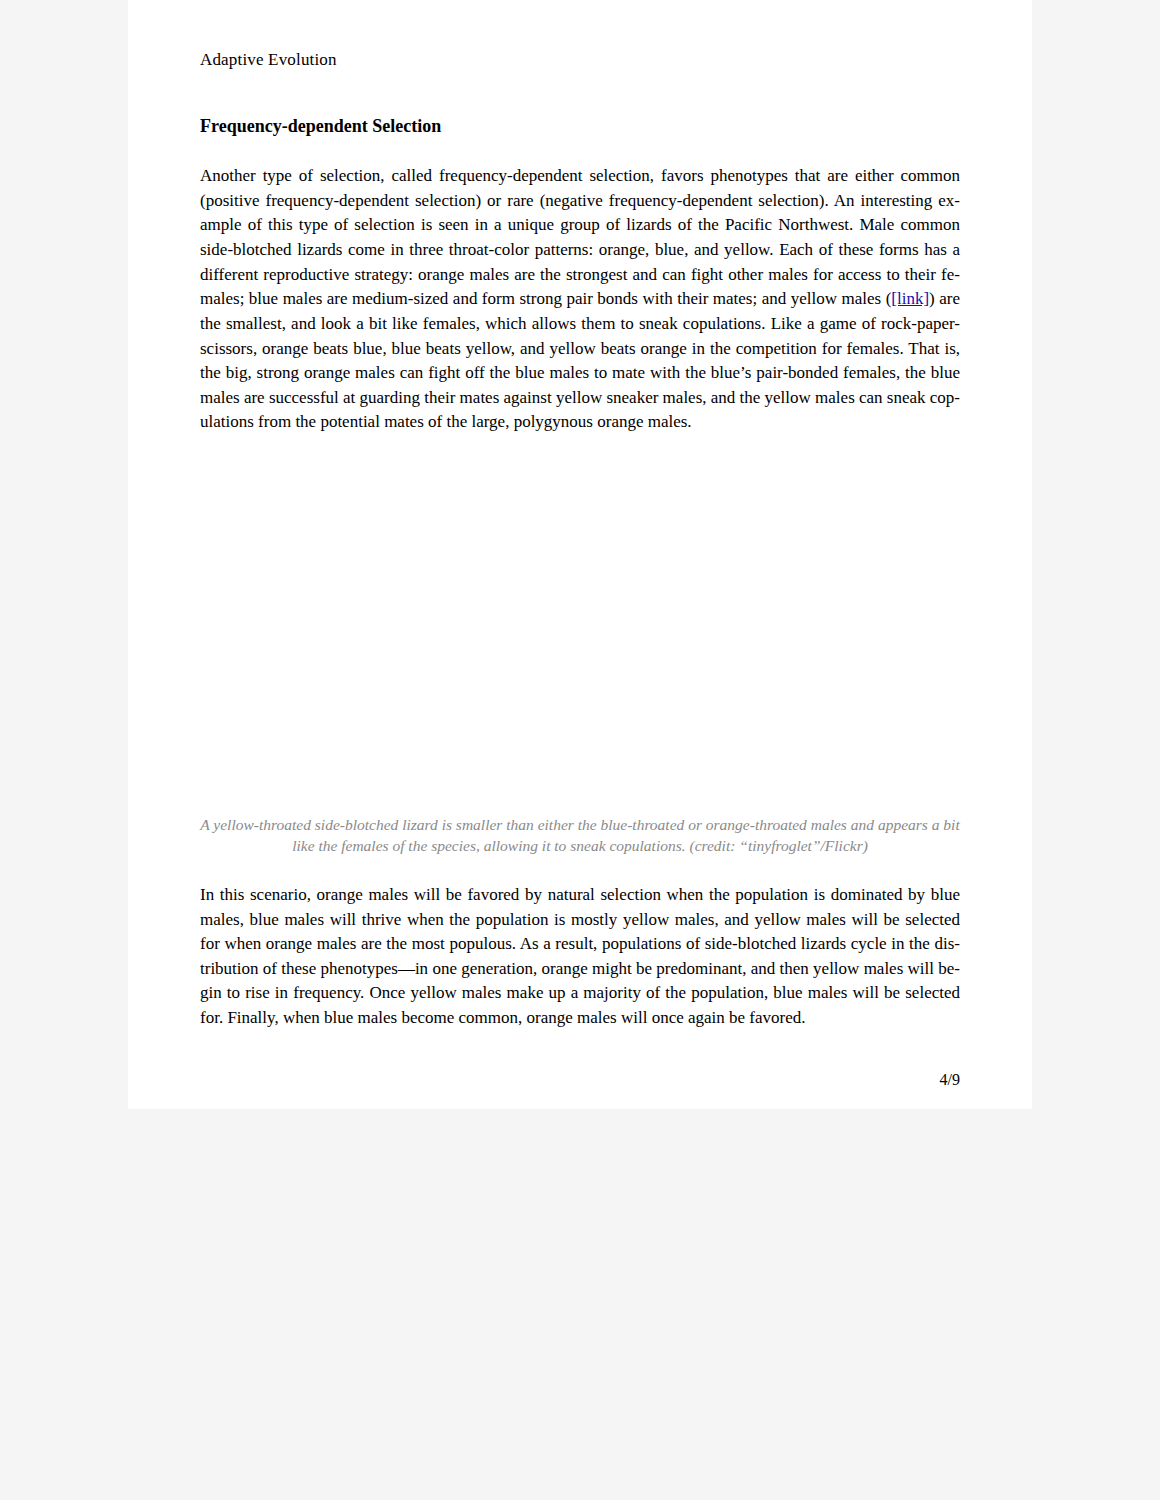Adaptive Evolution
Frequency-dependent Selection
Another type of selection, called frequency-dependent selection, favors phenotypes that are either common (positive frequency-dependent selection) or rare (negative frequency-dependent selection). An interesting example of this type of selection is seen in a unique group of lizards of the Pacific Northwest. Male common side-blotched lizards come in three throat-color patterns: orange, blue, and yellow. Each of these forms has a different reproductive strategy: orange males are the strongest and can fight other males for access to their females; blue males are medium-sized and form strong pair bonds with their mates; and yellow males ([link]) are the smallest, and look a bit like females, which allows them to sneak copulations. Like a game of rock-paper-scissors, orange beats blue, blue beats yellow, and yellow beats orange in the competition for females. That is, the big, strong orange males can fight off the blue males to mate with the blue’s pair-bonded females, the blue males are successful at guarding their mates against yellow sneaker males, and the yellow males can sneak copulations from the potential mates of the large, polygynous orange males.
A yellow-throated side-blotched lizard is smaller than either the blue-throated or orange-throated males and appears a bit like the females of the species, allowing it to sneak copulations. (credit: “tinyfroglet”/Flickr)
In this scenario, orange males will be favored by natural selection when the population is dominated by blue males, blue males will thrive when the population is mostly yellow males, and yellow males will be selected for when orange males are the most populous. As a result, populations of side-blotched lizards cycle in the distribution of these phenotypes—in one generation, orange might be predominant, and then yellow males will begin to rise in frequency. Once yellow males make up a majority of the population, blue males will be selected for. Finally, when blue males become common, orange males will once again be favored.
4/9